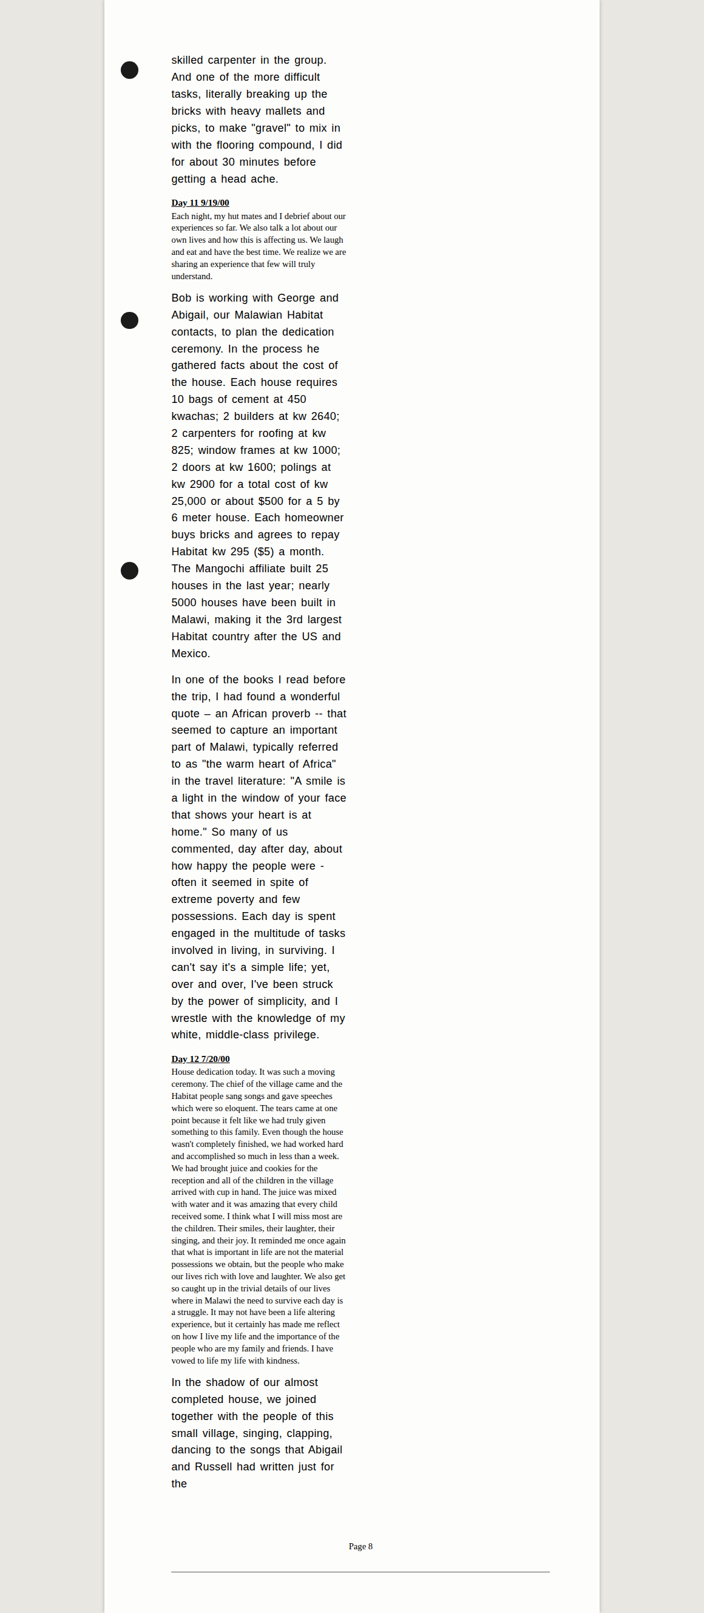skilled carpenter in the group. And one of the more difficult tasks, literally breaking up the bricks with heavy mallets and picks, to make "gravel" to mix in with the flooring compound, I did for about 30 minutes before getting a head ache.
Day 11 9/19/00
Each night, my hut mates and I debrief about our experiences so far. We also talk a lot about our own lives and how this is affecting us. We laugh and eat and have the best time. We realize we are sharing an experience that few will truly understand.
Bob is working with George and Abigail, our Malawian Habitat contacts, to plan the dedication ceremony. In the process he gathered facts about the cost of the house. Each house requires 10 bags of cement at 450 kwachas; 2 builders at kw 2640; 2 carpenters for roofing at kw 825; window frames at kw 1000; 2 doors at kw 1600; polings at kw 2900 for a total cost of kw 25,000 or about $500 for a 5 by 6 meter house. Each homeowner buys bricks and agrees to repay Habitat kw 295 ($5) a month. The Mangochi affiliate built 25 houses in the last year; nearly 5000 houses have been built in Malawi, making it the 3rd largest Habitat country after the US and Mexico.
In one of the books I read before the trip, I had found a wonderful quote – an African proverb -- that seemed to capture an important part of Malawi, typically referred to as "the warm heart of Africa" in the travel literature: "A smile is a light in the window of your face that shows your heart is at home." So many of us commented, day after day, about how happy the people were - often it seemed in spite of extreme poverty and few possessions. Each day is spent engaged in the multitude of tasks involved in living, in surviving. I can't say it's a simple life; yet, over and over, I've been struck by the power of simplicity, and I wrestle with the knowledge of my white, middle-class privilege.
Day 12 7/20/00
House dedication today. It was such a moving ceremony. The chief of the village came and the Habitat people sang songs and gave speeches which were so eloquent. The tears came at one point because it felt like we had truly given something to this family. Even though the house wasn't completely finished, we had worked hard and accomplished so much in less than a week. We had brought juice and cookies for the reception and all of the children in the village arrived with cup in hand. The juice was mixed with water and it was amazing that every child received some. I think what I will miss most are the children. Their smiles, their laughter, their singing, and their joy. It reminded me once again that what is important in life are not the material possessions we obtain, but the people who make our lives rich with love and laughter. We also get so caught up in the trivial details of our lives where in Malawi the need to survive each day is a struggle. It may not have been a life altering experience, but it certainly has made me reflect on how I live my life and the importance of the people who are my family and friends. I have vowed to life my life with kindness.
In the shadow of our almost completed house, we joined together with the people of this small village, singing, clapping, dancing to the songs that Abigail and Russell had written just for the
Page 8